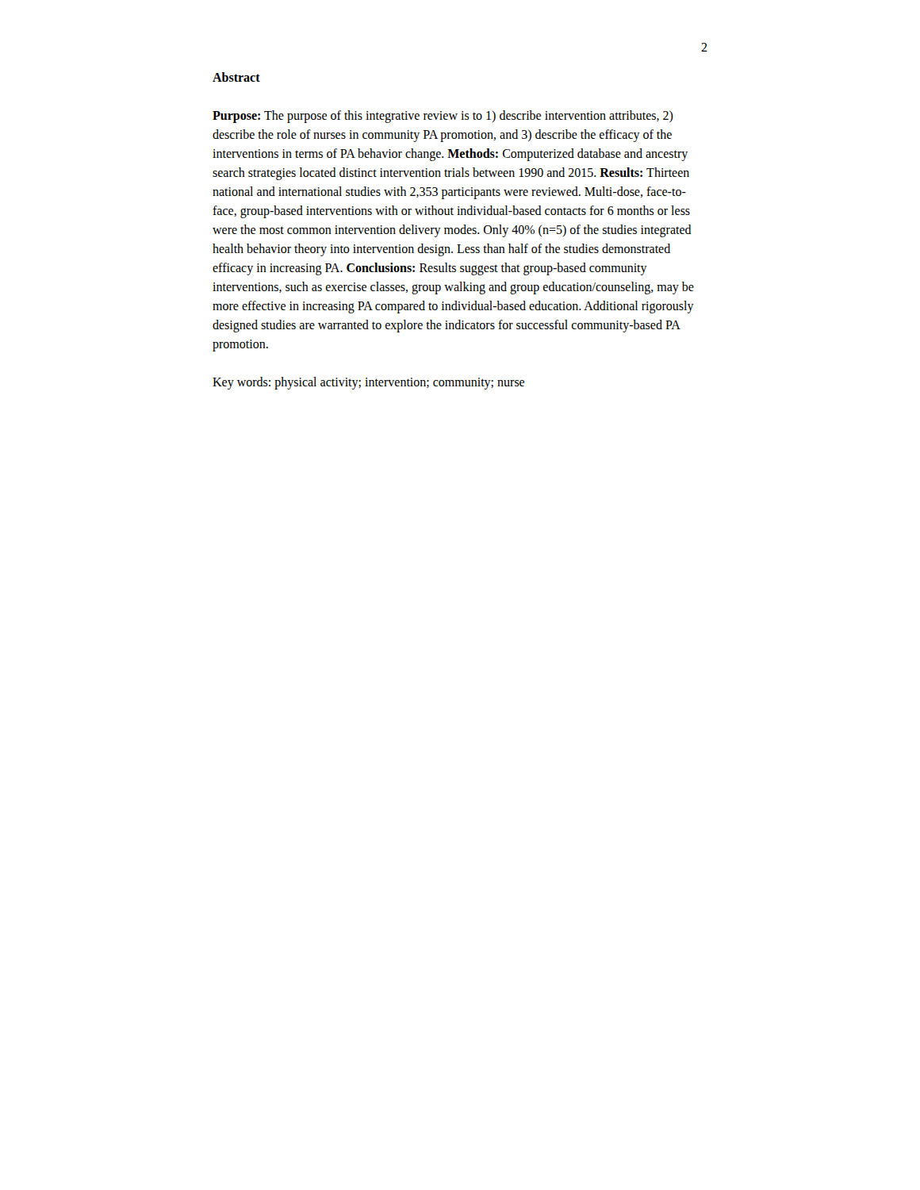2
Abstract
Purpose: The purpose of this integrative review is to 1) describe intervention attributes, 2) describe the role of nurses in community PA promotion, and 3) describe the efficacy of the interventions in terms of PA behavior change. Methods: Computerized database and ancestry search strategies located distinct intervention trials between 1990 and 2015. Results: Thirteen national and international studies with 2,353 participants were reviewed. Multi-dose, face-to-face, group-based interventions with or without individual-based contacts for 6 months or less were the most common intervention delivery modes. Only 40% (n=5) of the studies integrated health behavior theory into intervention design. Less than half of the studies demonstrated efficacy in increasing PA. Conclusions: Results suggest that group-based community interventions, such as exercise classes, group walking and group education/counseling, may be more effective in increasing PA compared to individual-based education. Additional rigorously designed studies are warranted to explore the indicators for successful community-based PA promotion.
Key words: physical activity; intervention; community; nurse